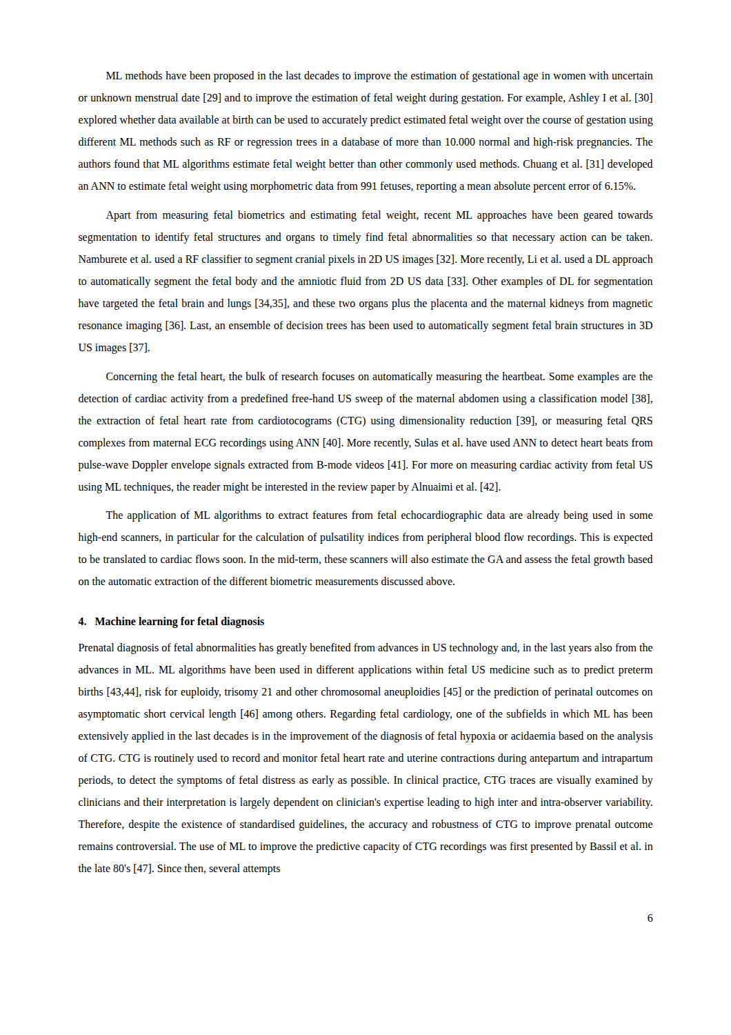ML methods have been proposed in the last decades to improve the estimation of gestational age in women with uncertain or unknown menstrual date [29] and to improve the estimation of fetal weight during gestation. For example, Ashley I et al. [30] explored whether data available at birth can be used to accurately predict estimated fetal weight over the course of gestation using different ML methods such as RF or regression trees in a database of more than 10.000 normal and high-risk pregnancies. The authors found that ML algorithms estimate fetal weight better than other commonly used methods. Chuang et al. [31] developed an ANN to estimate fetal weight using morphometric data from 991 fetuses, reporting a mean absolute percent error of 6.15%.
Apart from measuring fetal biometrics and estimating fetal weight, recent ML approaches have been geared towards segmentation to identify fetal structures and organs to timely find fetal abnormalities so that necessary action can be taken. Namburete et al. used a RF classifier to segment cranial pixels in 2D US images [32]. More recently, Li et al. used a DL approach to automatically segment the fetal body and the amniotic fluid from 2D US data [33]. Other examples of DL for segmentation have targeted the fetal brain and lungs [34,35], and these two organs plus the placenta and the maternal kidneys from magnetic resonance imaging [36]. Last, an ensemble of decision trees has been used to automatically segment fetal brain structures in 3D US images [37].
Concerning the fetal heart, the bulk of research focuses on automatically measuring the heartbeat. Some examples are the detection of cardiac activity from a predefined free-hand US sweep of the maternal abdomen using a classification model [38], the extraction of fetal heart rate from cardiotocograms (CTG) using dimensionality reduction [39], or measuring fetal QRS complexes from maternal ECG recordings using ANN [40]. More recently, Sulas et al. have used ANN to detect heart beats from pulse-wave Doppler envelope signals extracted from B-mode videos [41]. For more on measuring cardiac activity from fetal US using ML techniques, the reader might be interested in the review paper by Alnuaimi et al. [42].
The application of ML algorithms to extract features from fetal echocardiographic data are already being used in some high-end scanners, in particular for the calculation of pulsatility indices from peripheral blood flow recordings. This is expected to be translated to cardiac flows soon. In the mid-term, these scanners will also estimate the GA and assess the fetal growth based on the automatic extraction of the different biometric measurements discussed above.
4. Machine learning for fetal diagnosis
Prenatal diagnosis of fetal abnormalities has greatly benefited from advances in US technology and, in the last years also from the advances in ML. ML algorithms have been used in different applications within fetal US medicine such as to predict preterm births [43,44], risk for euploidy, trisomy 21 and other chromosomal aneuploidies [45] or the prediction of perinatal outcomes on asymptomatic short cervical length [46] among others. Regarding fetal cardiology, one of the subfields in which ML has been extensively applied in the last decades is in the improvement of the diagnosis of fetal hypoxia or acidaemia based on the analysis of CTG. CTG is routinely used to record and monitor fetal heart rate and uterine contractions during antepartum and intrapartum periods, to detect the symptoms of fetal distress as early as possible. In clinical practice, CTG traces are visually examined by clinicians and their interpretation is largely dependent on clinician's expertise leading to high inter and intra-observer variability. Therefore, despite the existence of standardised guidelines, the accuracy and robustness of CTG to improve prenatal outcome remains controversial. The use of ML to improve the predictive capacity of CTG recordings was first presented by Bassil et al. in the late 80's [47]. Since then, several attempts
6